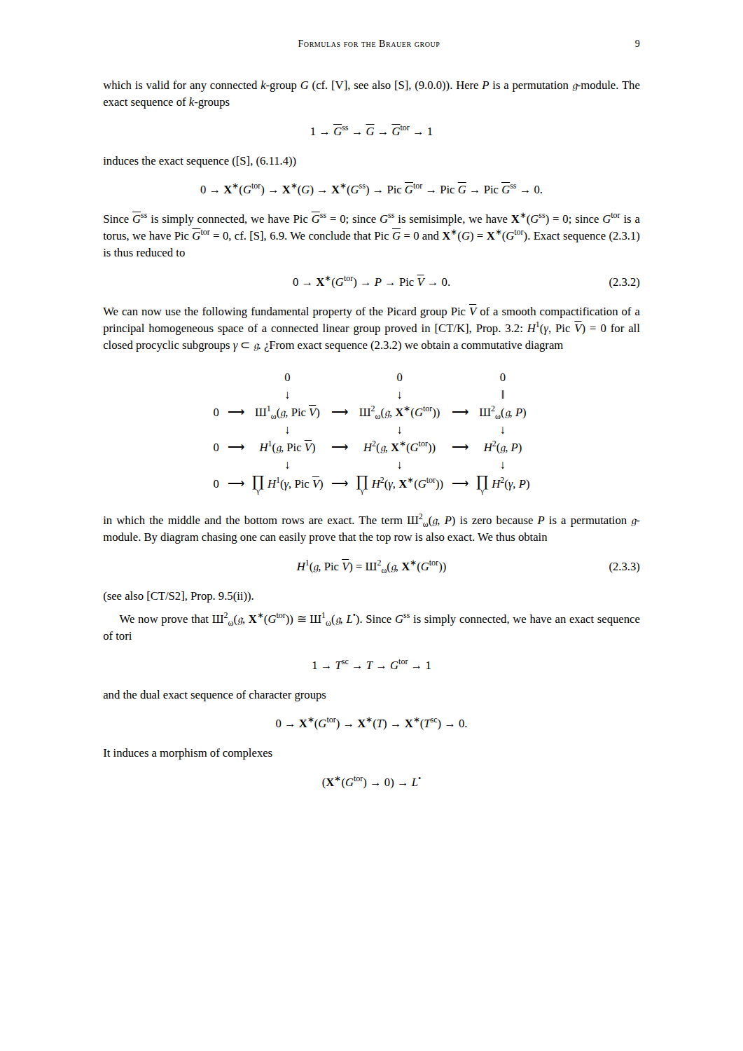Formulas for the Brauer group 9
which is valid for any connected k-group G (cf. [V], see also [S], (9.0.0)). Here P is a permutation 𝔤-module. The exact sequence of k-groups
1 → Gss → G → Gtor → 1
induces the exact sequence ([S], (6.11.4))
0 → X∗(Gtor) → X∗(G) → X∗(Gss) → Pic Gtor → Pic G → Pic Gss → 0.
Since Gss is simply connected, we have Pic Gss = 0; since Gss is semisimple, we have X∗(Gss) = 0; since Gtor is a torus, we have Pic Gtor = 0, cf. [S], 6.9. We conclude that Pic G = 0 and X∗(G) = X∗(Gtor). Exact sequence (2.3.1) is thus reduced to
0 → X∗(Gtor) → P → Pic V → 0. (2.3.2)
We can now use the following fundamental property of the Picard group Pic V of a smooth compactification of a principal homogeneous space of a connected linear group proved in [CT/K], Prop. 3.2: H1(γ, Pic V) = 0 for all closed procyclic subgroups γ ⊂ 𝔤. ¿From exact sequence (2.3.2) we obtain a commutative diagram
| | | 0 | | 0 | | 0 |
| | | ↓ | | ↓ | | ‖ |
| 0 | ⟶ | Ш 1 ω ( 𝔤 , Pic V ) | ⟶ | Ш 2 ω ( 𝔤 , X ∗ ( G tor )) | ⟶ | Ш 2 ω ( 𝔤 , P ) |
| | | ↓ | | ↓ | | ↓ |
| 0 | ⟶ | H 1 ( 𝔤 , Pic V ) | ⟶ | H 2 ( 𝔤 , X ∗ ( G tor )) | ⟶ | H 2 ( 𝔤 , P ) |
| | | ↓ | | ↓ | | ↓ |
| 0 | ⟶ | ∏ γ H 1 ( γ , Pic V ) | ⟶ | ∏ γ H 2 ( γ , X ∗ ( G tor )) | ⟶ | ∏ γ H 2 ( γ , P ) |
in which the middle and the bottom rows are exact. The term Ш2ω(𝔤, P) is zero because P is a permutation 𝔤-module. By diagram chasing one can easily prove that the top row is also exact. We thus obtain
H1(𝔤, Pic V) = Ш2ω(𝔤, X∗(Gtor)) (2.3.3)
(see also [CT/S2], Prop. 9.5(ii)).
We now prove that Ш2ω(𝔤, X∗(Gtor)) ≅ Ш1ω(𝔤, L•). Since Gss is simply connected, we have an exact sequence of tori
1 → Tsc → T → Gtor → 1
and the dual exact sequence of character groups
0 → X∗(Gtor) → X∗(T) → X∗(Tsc) → 0.
It induces a morphism of complexes
(X∗(Gtor) → 0) → L•